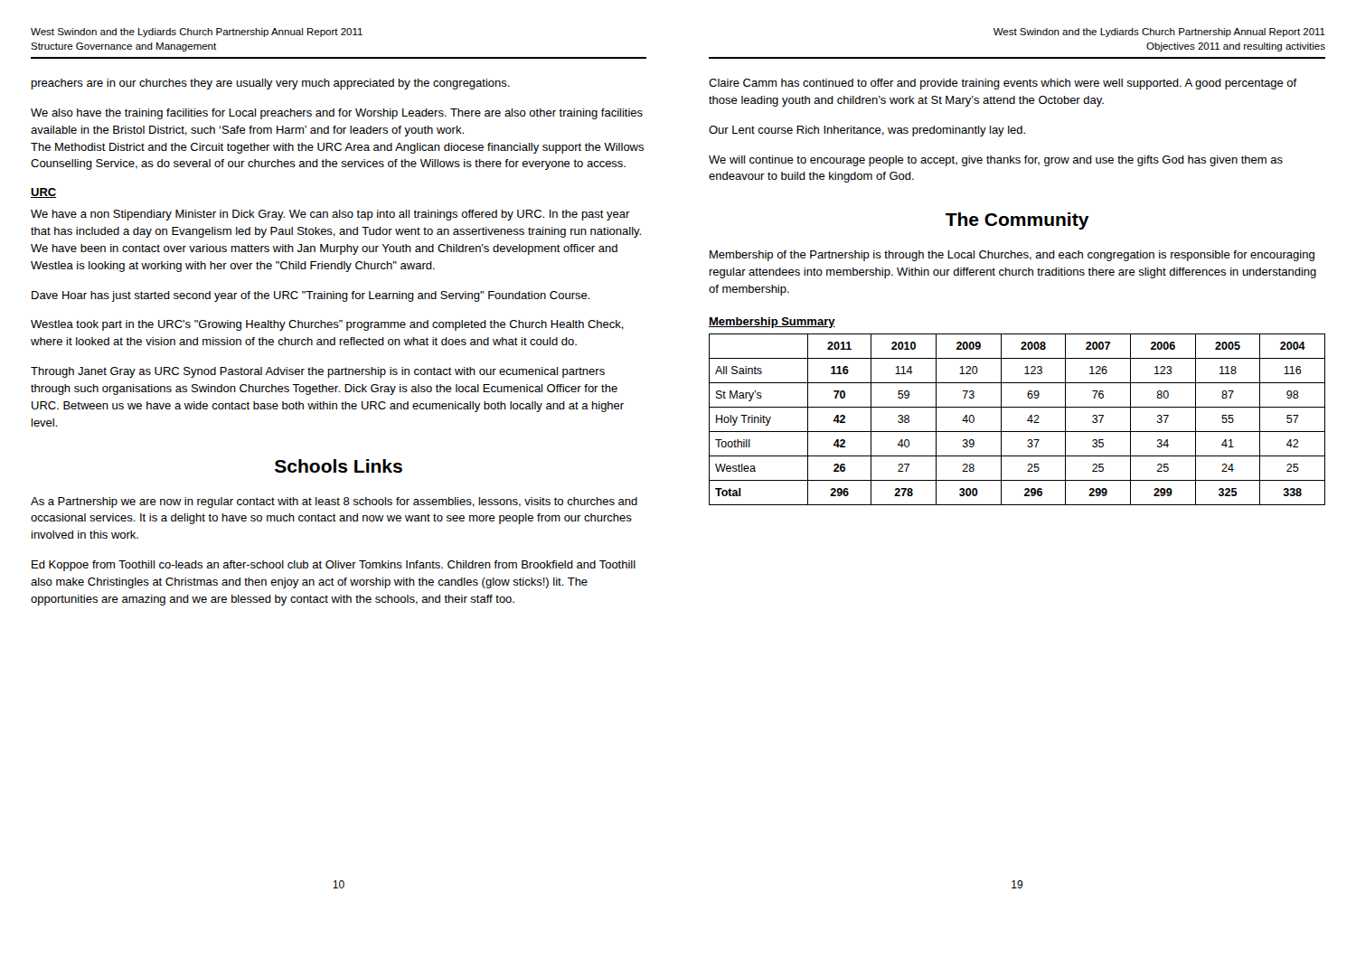West Swindon and the Lydiards Church Partnership Annual Report 2011
Structure Governance and Management
preachers are in our churches they are usually very much appreciated by the congregations.
We also have the training facilities for Local preachers and for Worship Leaders. There are also other training facilities available in the Bristol District, such ‘Safe from Harm’ and for leaders of youth work.
The Methodist District and the Circuit together with the URC Area and Anglican diocese financially support the Willows Counselling Service, as do several of our churches and the services of the Willows is there for everyone to access.
URC
We have a non Stipendiary Minister in Dick Gray. We can also tap into all trainings offered by URC. In the past year that has included a day on Evangelism led by Paul Stokes, and Tudor went to an assertiveness training run nationally. We have been in contact over various matters with Jan Murphy our Youth and Children's development officer and Westlea is looking at working with her over the "Child Friendly Church" award.
Dave Hoar has just started second year of the URC "Training for Learning and Serving" Foundation Course.
Westlea took part in the URC's "Growing Healthy Churches” programme and completed the Church Health Check, where it looked at the vision and mission of the church and reflected on what it does and what it could do.
Through Janet Gray as URC Synod Pastoral Adviser the partnership is in contact with our ecumenical partners through such organisations as Swindon Churches Together. Dick Gray is also the local Ecumenical Officer for the URC. Between us we have a wide contact base both within the URC and ecumenically both locally and at a higher level.
Schools Links
As a Partnership we are now in regular contact with at least 8 schools for assemblies, lessons, visits to churches and occasional services. It is a delight to have so much contact and now we want to see more people from our churches involved in this work.
Ed Koppoe from Toothill co-leads an after-school club at Oliver Tomkins Infants. Children from Brookfield and Toothill also make Christingles at Christmas and then enjoy an act of worship with the candles (glow sticks!) lit. The opportunities are amazing and we are blessed by contact with the schools, and their staff too.
10
West Swindon and the Lydiards Church Partnership Annual Report 2011
Objectives 2011 and resulting activities
Claire Camm has continued to offer and provide training events which were well supported. A good percentage of those leading youth and children’s work at St Mary’s attend the October day.
Our Lent course Rich Inheritance, was predominantly lay led.
We will continue to encourage people to accept, give thanks for, grow and use the gifts God has given them as endeavour to build the kingdom of God.
The Community
Membership of the Partnership is through the Local Churches, and each congregation is responsible for encouraging regular attendees into membership. Within our different church traditions there are slight differences in understanding of membership.
Membership Summary
| | 2011 | 2010 | 2009 | 2008 | 2007 | 2006 | 2005 | 2004 |
| --- | --- | --- | --- | --- | --- | --- | --- | --- |
| All Saints | 116 | 114 | 120 | 123 | 126 | 123 | 118 | 116 |
| St Mary’s | 70 | 59 | 73 | 69 | 76 | 80 | 87 | 98 |
| Holy Trinity | 42 | 38 | 40 | 42 | 37 | 37 | 55 | 57 |
| Toothill | 42 | 40 | 39 | 37 | 35 | 34 | 41 | 42 |
| Westlea | 26 | 27 | 28 | 25 | 25 | 25 | 24 | 25 |
| Total | 296 | 278 | 300 | 296 | 299 | 299 | 325 | 338 |
19